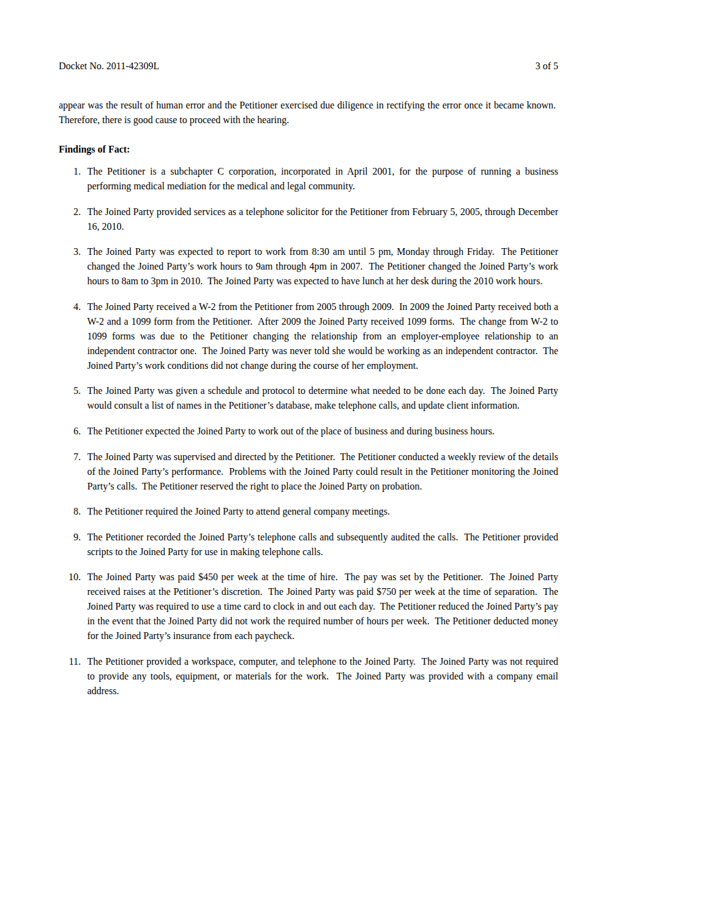Docket No. 2011-42309L
3 of 5
appear was the result of human error and the Petitioner exercised due diligence in rectifying the error once it became known. Therefore, there is good cause to proceed with the hearing.
Findings of Fact:
The Petitioner is a subchapter C corporation, incorporated in April 2001, for the purpose of running a business performing medical mediation for the medical and legal community.
The Joined Party provided services as a telephone solicitor for the Petitioner from February 5, 2005, through December 16, 2010.
The Joined Party was expected to report to work from 8:30 am until 5 pm, Monday through Friday. The Petitioner changed the Joined Party’s work hours to 9am through 4pm in 2007. The Petitioner changed the Joined Party’s work hours to 8am to 3pm in 2010. The Joined Party was expected to have lunch at her desk during the 2010 work hours.
The Joined Party received a W-2 from the Petitioner from 2005 through 2009. In 2009 the Joined Party received both a W-2 and a 1099 form from the Petitioner. After 2009 the Joined Party received 1099 forms. The change from W-2 to 1099 forms was due to the Petitioner changing the relationship from an employer-employee relationship to an independent contractor one. The Joined Party was never told she would be working as an independent contractor. The Joined Party’s work conditions did not change during the course of her employment.
The Joined Party was given a schedule and protocol to determine what needed to be done each day. The Joined Party would consult a list of names in the Petitioner’s database, make telephone calls, and update client information.
The Petitioner expected the Joined Party to work out of the place of business and during business hours.
The Joined Party was supervised and directed by the Petitioner. The Petitioner conducted a weekly review of the details of the Joined Party’s performance. Problems with the Joined Party could result in the Petitioner monitoring the Joined Party’s calls. The Petitioner reserved the right to place the Joined Party on probation.
The Petitioner required the Joined Party to attend general company meetings.
The Petitioner recorded the Joined Party’s telephone calls and subsequently audited the calls. The Petitioner provided scripts to the Joined Party for use in making telephone calls.
The Joined Party was paid $450 per week at the time of hire. The pay was set by the Petitioner. The Joined Party received raises at the Petitioner’s discretion. The Joined Party was paid $750 per week at the time of separation. The Joined Party was required to use a time card to clock in and out each day. The Petitioner reduced the Joined Party’s pay in the event that the Joined Party did not work the required number of hours per week. The Petitioner deducted money for the Joined Party’s insurance from each paycheck.
The Petitioner provided a workspace, computer, and telephone to the Joined Party. The Joined Party was not required to provide any tools, equipment, or materials for the work. The Joined Party was provided with a company email address.